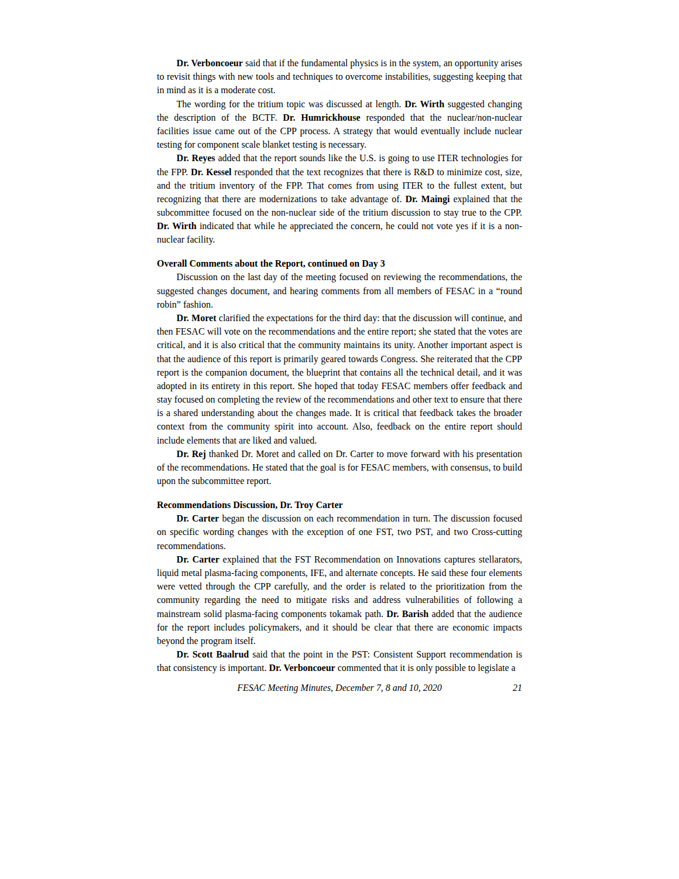Dr. Verboncoeur said that if the fundamental physics is in the system, an opportunity arises to revisit things with new tools and techniques to overcome instabilities, suggesting keeping that in mind as it is a moderate cost.
The wording for the tritium topic was discussed at length. Dr. Wirth suggested changing the description of the BCTF. Dr. Humrickhouse responded that the nuclear/non-nuclear facilities issue came out of the CPP process. A strategy that would eventually include nuclear testing for component scale blanket testing is necessary.
Dr. Reyes added that the report sounds like the U.S. is going to use ITER technologies for the FPP. Dr. Kessel responded that the text recognizes that there is R&D to minimize cost, size, and the tritium inventory of the FPP. That comes from using ITER to the fullest extent, but recognizing that there are modernizations to take advantage of. Dr. Maingi explained that the subcommittee focused on the non-nuclear side of the tritium discussion to stay true to the CPP. Dr. Wirth indicated that while he appreciated the concern, he could not vote yes if it is a non-nuclear facility.
Overall Comments about the Report, continued on Day 3
Discussion on the last day of the meeting focused on reviewing the recommendations, the suggested changes document, and hearing comments from all members of FESAC in a “round robin” fashion.
Dr. Moret clarified the expectations for the third day: that the discussion will continue, and then FESAC will vote on the recommendations and the entire report; she stated that the votes are critical, and it is also critical that the community maintains its unity. Another important aspect is that the audience of this report is primarily geared towards Congress. She reiterated that the CPP report is the companion document, the blueprint that contains all the technical detail, and it was adopted in its entirety in this report. She hoped that today FESAC members offer feedback and stay focused on completing the review of the recommendations and other text to ensure that there is a shared understanding about the changes made. It is critical that feedback takes the broader context from the community spirit into account. Also, feedback on the entire report should include elements that are liked and valued.
Dr. Rej thanked Dr. Moret and called on Dr. Carter to move forward with his presentation of the recommendations. He stated that the goal is for FESAC members, with consensus, to build upon the subcommittee report.
Recommendations Discussion, Dr. Troy Carter
Dr. Carter began the discussion on each recommendation in turn. The discussion focused on specific wording changes with the exception of one FST, two PST, and two Cross-cutting recommendations.
Dr. Carter explained that the FST Recommendation on Innovations captures stellarators, liquid metal plasma-facing components, IFE, and alternate concepts. He said these four elements were vetted through the CPP carefully, and the order is related to the prioritization from the community regarding the need to mitigate risks and address vulnerabilities of following a mainstream solid plasma-facing components tokamak path. Dr. Barish added that the audience for the report includes policymakers, and it should be clear that there are economic impacts beyond the program itself.
Dr. Scott Baalrud said that the point in the PST: Consistent Support recommendation is that consistency is important. Dr. Verboncoeur commented that it is only possible to legislate a
FESAC Meeting Minutes, December 7, 8 and 10, 202021